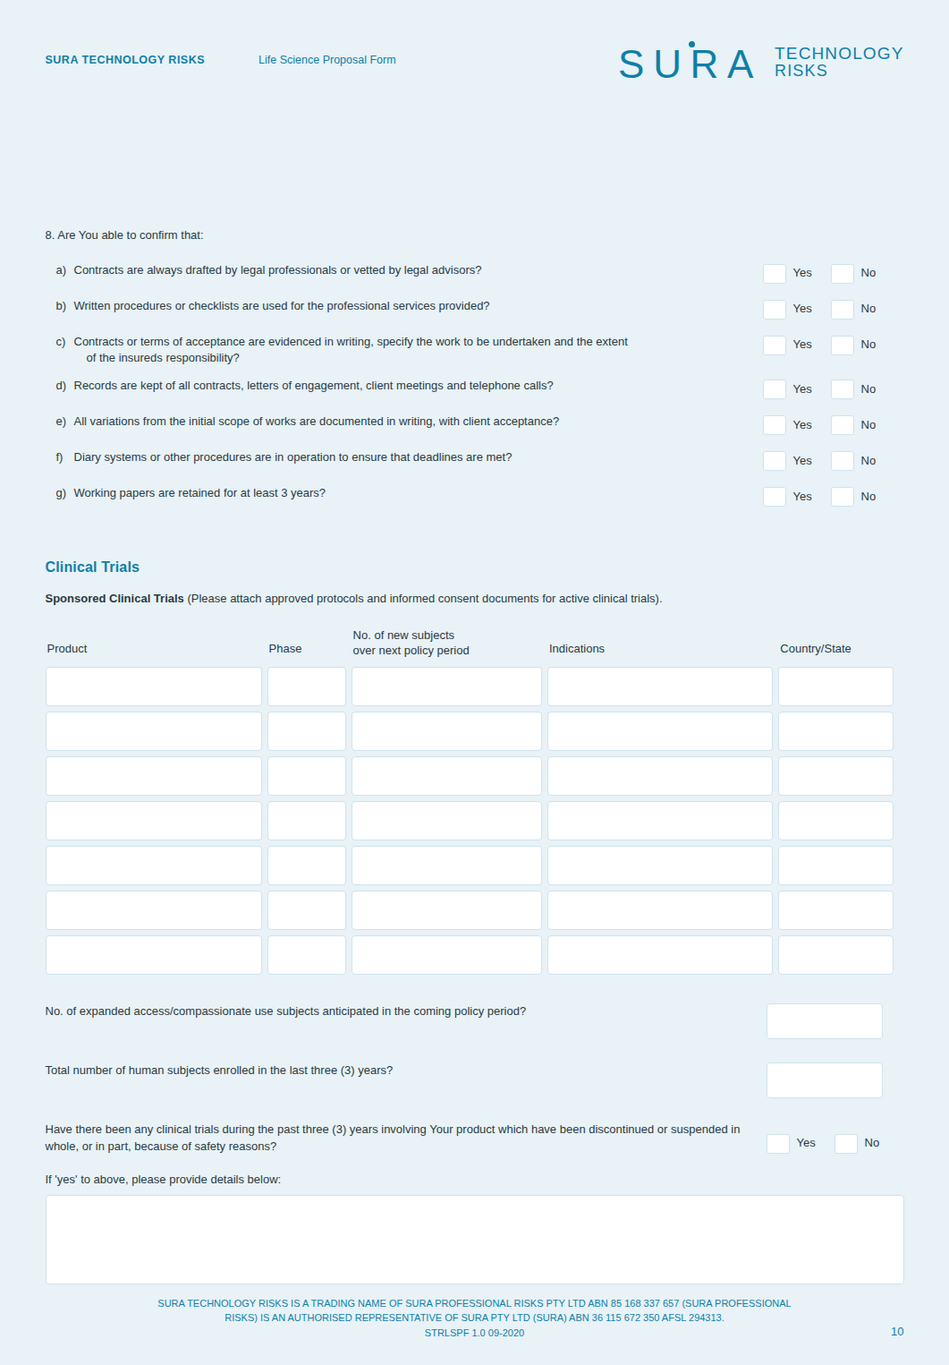SURA TECHNOLOGY RISKS
Life Science Proposal Form
SURA
TECHNOLOGY
RISKS
8. Are You able to confirm that:
a)
Contracts are always drafted by legal professionals or vetted by legal advisors?
Yes No
b)
Written procedures or checklists are used for the professional services provided?
Yes No
c)
Contracts or terms of acceptance are evidenced in writing, specify the work to be undertaken and the extent of the insureds responsibility?
Yes No
d)
Records are kept of all contracts, letters of engagement, client meetings and telephone calls?
Yes No
e)
All variations from the initial scope of works are documented in writing, with client acceptance?
Yes No
f)
Diary systems or other procedures are in operation to ensure that deadlines are met?
Yes No
g)
Working papers are retained for at least 3 years?
Yes No
Clinical Trials
Sponsored Clinical Trials (Please attach approved protocols and informed consent documents for active clinical trials).
| Product | Phase | No. of new subjects over next policy period | Indications | Country/State |
| --- | --- | --- | --- | --- |
No. of expanded access/compassionate use subjects anticipated in the coming policy period?
Total number of human subjects enrolled in the last three (3) years?
Have there been any clinical trials during the past three (3) years involving Your product which have been discontinued or suspended in whole, or in part, because of safety reasons?
Yes No
If 'yes' to above, please provide details below:
SURA TECHNOLOGY RISKS IS A TRADING NAME OF SURA PROFESSIONAL RISKS PTY LTD ABN 85 168 337 657 (SURA PROFESSIONAL
RISKS) IS AN AUTHORISED REPRESENTATIVE OF SURA PTY LTD (SURA) ABN 36 115 672 350 AFSL 294313.
STRLSPF 1.0 09-2020 10